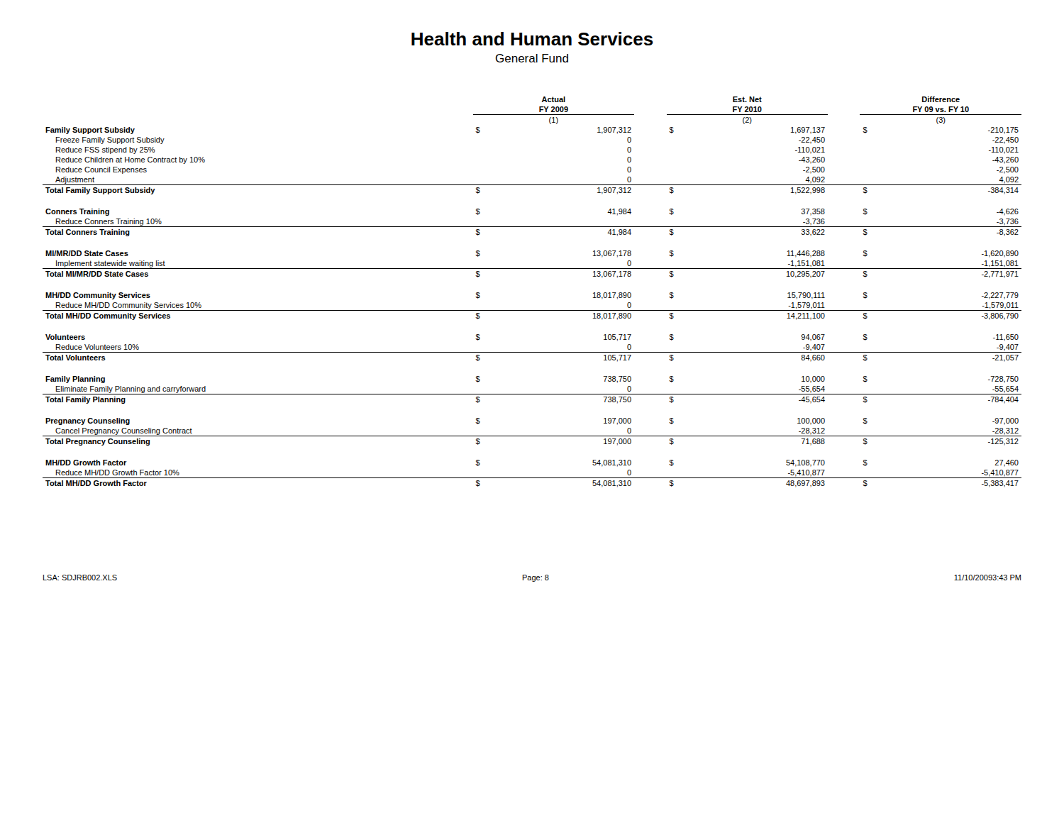Health and Human Services
General Fund
| | Actual | | Est. Net | | Difference |
| | FY 2009 | | FY 2010 | | FY 09 vs. FY 10 |
| | (1) | | (2) | | (3) |
| Family Support Subsidy | $ | 1,907,312 | | $ | 1,697,137 | | $ | -210,175 |
| Freeze Family Support Subsidy | | 0 | | | -22,450 | | | -22,450 |
| Reduce FSS stipend by 25% | | 0 | | | -110,021 | | | -110,021 |
| Reduce Children at Home Contract by 10% | | 0 | | | -43,260 | | | -43,260 |
| Reduce Council Expenses | | 0 | | | -2,500 | | | -2,500 |
| Adjustment | | 0 | | | 4,092 | | | 4,092 |
| Total Family Support Subsidy | $ | 1,907,312 | | $ | 1,522,998 | | $ | -384,314 |
| Conners Training | $ | 41,984 | | $ | 37,358 | | $ | -4,626 |
| Reduce Conners Training 10% | | | | | -3,736 | | | -3,736 |
| Total Conners Training | $ | 41,984 | | $ | 33,622 | | $ | -8,362 |
| MI/MR/DD State Cases | $ | 13,067,178 | | $ | 11,446,288 | | $ | -1,620,890 |
| Implement statewide waiting list | | 0 | | | -1,151,081 | | | -1,151,081 |
| Total MI/MR/DD State Cases | $ | 13,067,178 | | $ | 10,295,207 | | $ | -2,771,971 |
| MH/DD Community Services | $ | 18,017,890 | | $ | 15,790,111 | | $ | -2,227,779 |
| Reduce MH/DD Community Services 10% | | 0 | | | -1,579,011 | | | -1,579,011 |
| Total MH/DD Community Services | $ | 18,017,890 | | $ | 14,211,100 | | $ | -3,806,790 |
| Volunteers | $ | 105,717 | | $ | 94,067 | | $ | -11,650 |
| Reduce Volunteers 10% | | 0 | | | -9,407 | | | -9,407 |
| Total Volunteers | $ | 105,717 | | $ | 84,660 | | $ | -21,057 |
| Family Planning | $ | 738,750 | | $ | 10,000 | | $ | -728,750 |
| Eliminate Family Planning and carryforward | | 0 | | | -55,654 | | | -55,654 |
| Total Family Planning | $ | 738,750 | | $ | -45,654 | | $ | -784,404 |
| Pregnancy Counseling | $ | 197,000 | | $ | 100,000 | | $ | -97,000 |
| Cancel Pregnancy Counseling Contract | | 0 | | | -28,312 | | | -28,312 |
| Total Pregnancy Counseling | $ | 197,000 | | $ | 71,688 | | $ | -125,312 |
| MH/DD Growth Factor | $ | 54,081,310 | | $ | 54,108,770 | | $ | 27,460 |
| Reduce MH/DD Growth Factor 10% | | 0 | | | -5,410,877 | | | -5,410,877 |
| Total MH/DD Growth Factor | $ | 54,081,310 | | $ | 48,697,893 | | $ | -5,383,417 |
LSA: SDJRB002.XLS
Page: 8
11/10/20093:43 PM